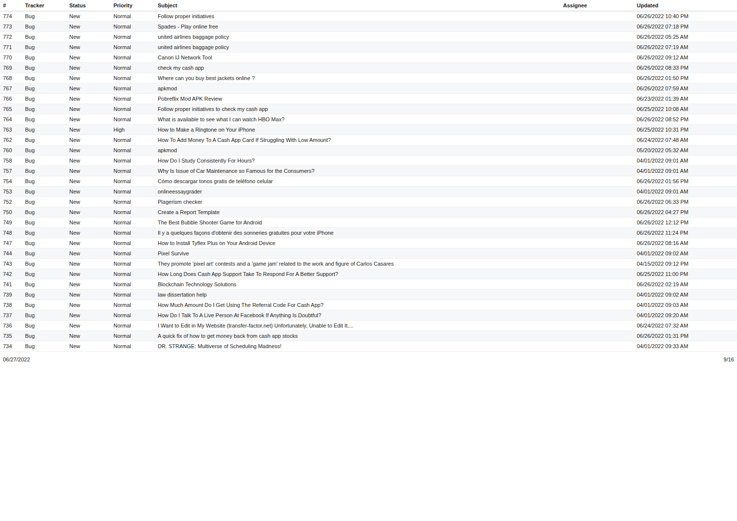| # | Tracker | Status | Priority | Subject | Assignee | Updated |
| --- | --- | --- | --- | --- | --- | --- |
| 774 | Bug | New | Normal | Follow proper initiatives | | 06/26/2022 10:40 PM |
| 773 | Bug | New | Normal | Spades - Play online free | | 06/26/2022 07:18 PM |
| 772 | Bug | New | Normal | united airlines baggage policy | | 06/26/2022 05:25 AM |
| 771 | Bug | New | Normal | united airlines baggage policy | | 06/26/2022 07:19 AM |
| 770 | Bug | New | Normal | Canon IJ Network Tool | | 06/26/2022 09:12 AM |
| 769 | Bug | New | Normal | check my cash app | | 06/26/2022 08:33 PM |
| 768 | Bug | New | Normal | Where can you buy best jackets online ? | | 06/26/2022 01:50 PM |
| 767 | Bug | New | Normal | apkmod | | 06/26/2022 07:59 AM |
| 766 | Bug | New | Normal | Pobreflix Mod APK Review | | 06/23/2022 01:39 AM |
| 765 | Bug | New | Normal | Follow proper initiatives to check my cash app | | 06/25/2022 10:08 AM |
| 764 | Bug | New | Normal | What is available to see what I can watch HBO Max? | | 06/26/2022 08:52 PM |
| 763 | Bug | New | High | How to Make a Ringtone on Your iPhone | | 06/25/2022 10:31 PM |
| 762 | Bug | New | Normal | How To Add Money To A Cash App Card If Struggling With Low Amount? | | 06/24/2022 07:48 AM |
| 760 | Bug | New | Normal | apkmod | | 05/20/2022 05:32 AM |
| 758 | Bug | New | Normal | How Do I Study Consistently For Hours? | | 04/01/2022 09:01 AM |
| 757 | Bug | New | Normal | Why Is Issue of Car Maintenance so Famous for the Consumers? | | 04/01/2022 09:01 AM |
| 754 | Bug | New | Normal | Cómo descargar tonos gratis de teléfono celular | | 06/26/2022 01:56 PM |
| 753 | Bug | New | Normal | onlineessaygrader | | 04/01/2022 09:01 AM |
| 752 | Bug | New | Normal | Plagerism checker | | 06/26/2022 06:33 PM |
| 750 | Bug | New | Normal | Create a Report Template | | 06/26/2022 04:27 PM |
| 749 | Bug | New | Normal | The Best Bubble Shooter Game for Android | | 06/26/2022 12:12 PM |
| 748 | Bug | New | Normal | Il y a quelques façons d'obtenir des sonneries gratuites pour votre iPhone | | 06/26/2022 11:24 PM |
| 747 | Bug | New | Normal | How to Install Tyflex Plus on Your Android Device | | 06/26/2022 08:16 AM |
| 744 | Bug | New | Normal | Pixel Survive | | 04/01/2022 09:02 AM |
| 743 | Bug | New | Normal | They promote 'pixel art' contests and a 'game jam' related to the work and figure of Carlos Casares | | 04/15/2022 09:12 PM |
| 742 | Bug | New | Normal | How Long Does Cash App Support Take To Respond For A Better Support? | | 06/25/2022 11:00 PM |
| 741 | Bug | New | Normal | Blockchain Technology Solutions | | 06/26/2022 02:19 AM |
| 739 | Bug | New | Normal | law dissertation help | | 04/01/2022 09:02 AM |
| 738 | Bug | New | Normal | How Much Amount Do I Get Using The Referral Code For Cash App? | | 04/01/2022 09:03 AM |
| 737 | Bug | New | Normal | How Do I Talk To A Live Person At Facebook If Anything Is Doubtful? | | 04/01/2022 09:20 AM |
| 736 | Bug | New | Normal | I Want to Edit in My Website (transfer-factor.net) Unfortunately, Unable to Edit It.... | | 06/24/2022 07:32 AM |
| 735 | Bug | New | Normal | A quick fix of how to get money back from cash app stocks | | 06/26/2022 01:31 PM |
| 734 | Bug | New | Normal | DR. STRANGE: Multiverse of Scheduling Madness! | | 04/01/2022 09:33 AM |
| 06/27/2022 | 9/16 |